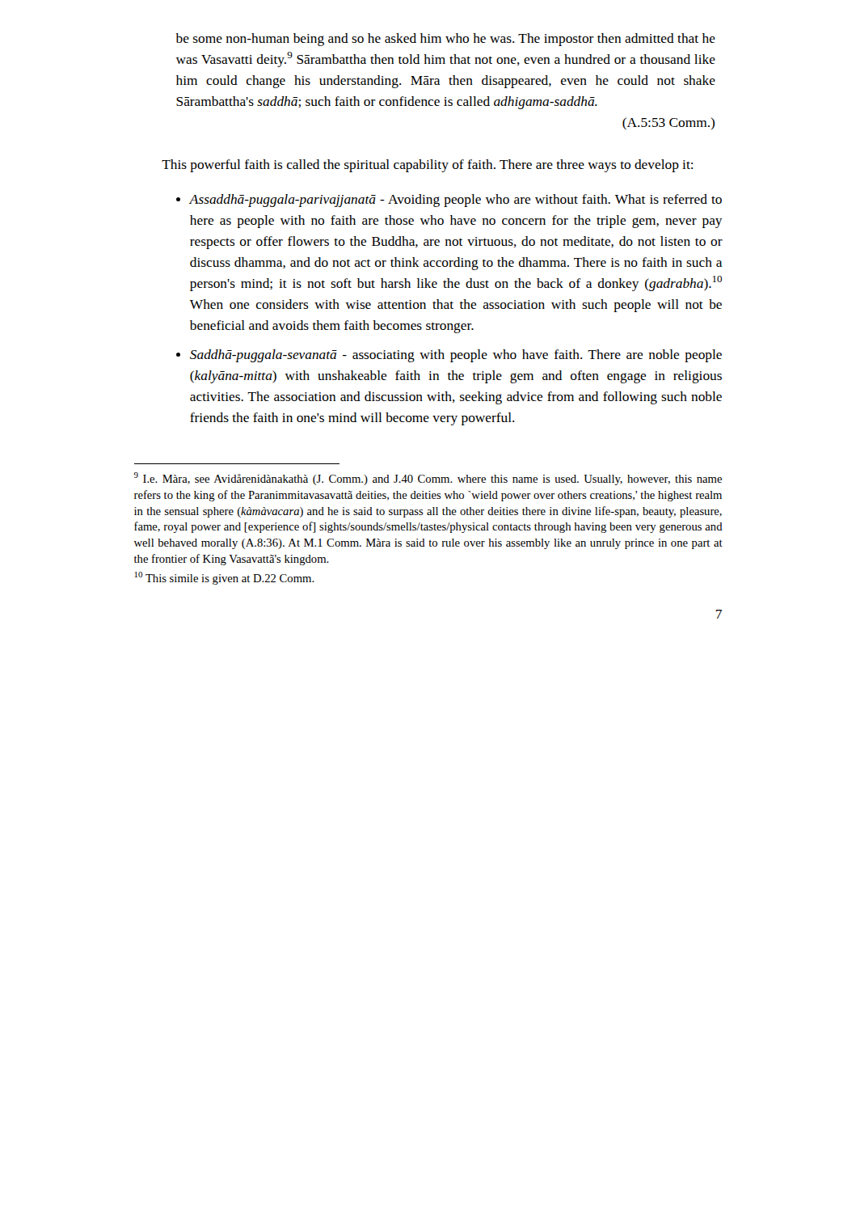be some non-human being and so he asked him who he was. The impostor then admitted that he was Vasavatti deity.9 Sārambattha then told him that not one, even a hundred or a thousand like him could change his understanding. Māra then disappeared, even he could not shake Sārambattha's saddhā; such faith or confidence is called adhigama-saddhā.
(A.5:53 Comm.)
This powerful faith is called the spiritual capability of faith. There are three ways to develop it:
Assaddhā-puggala-parivajjanatā - Avoiding people who are without faith. What is referred to here as people with no faith are those who have no concern for the triple gem, never pay respects or offer flowers to the Buddha, are not virtuous, do not meditate, do not listen to or discuss dhamma, and do not act or think according to the dhamma. There is no faith in such a person's mind; it is not soft but harsh like the dust on the back of a donkey (gadrabha).10 When one considers with wise attention that the association with such people will not be beneficial and avoids them faith becomes stronger.
Saddhā-puggala-sevanatā - associating with people who have faith. There are noble people (kalyāna-mitta) with unshakeable faith in the triple gem and often engage in religious activities. The association and discussion with, seeking advice from and following such noble friends the faith in one's mind will become very powerful.
9 I.e. Màra, see Avidårenidànakathà (J. Comm.) and J.40 Comm. where this name is used. Usually, however, this name refers to the king of the Paranimmitavasavattã deities, the deities who `wield power over others creations,' the highest realm in the sensual sphere (kàmàvacara) and he is said to surpass all the other deities there in divine life-span, beauty, pleasure, fame, royal power and [experience of] sights/sounds/smells/tastes/physical contacts through having been very generous and well behaved morally (A.8:36). At M.1 Comm. Màra is said to rule over his assembly like an unruly prince in one part at the frontier of King Vasavattã's kingdom.
10 This simile is given at D.22 Comm.
7